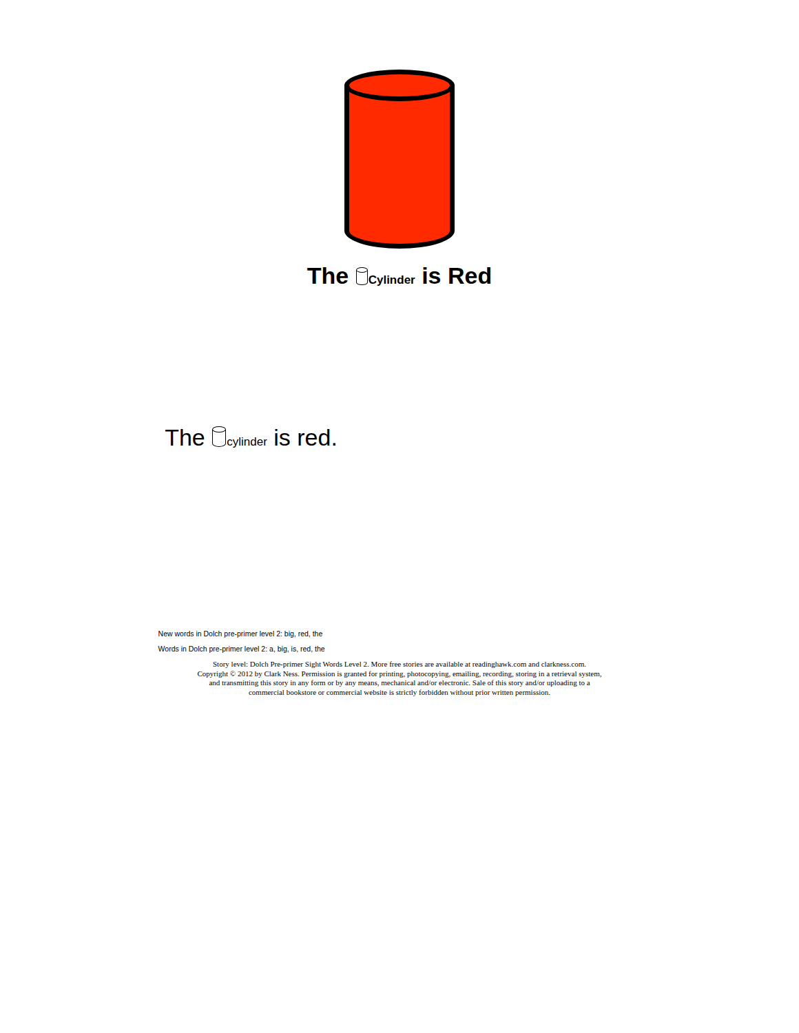The Cylinder is Red
The cylinder is red.
New words in Dolch pre-primer level 2: big, red, the
Words in Dolch pre-primer level 2: a, big, is, red, the
Story level: Dolch Pre-primer Sight Words Level 2. More free stories are available at readinghawk.com and clarkness.com.
Copyright © 2012 by Clark Ness. Permission is granted for printing, photocopying, emailing, recording, storing in a retrieval system,
and transmitting this story in any form or by any means, mechanical and/or electronic. Sale of this story and/or uploading to a
commercial bookstore or commercial website is strictly forbidden without prior written permission.